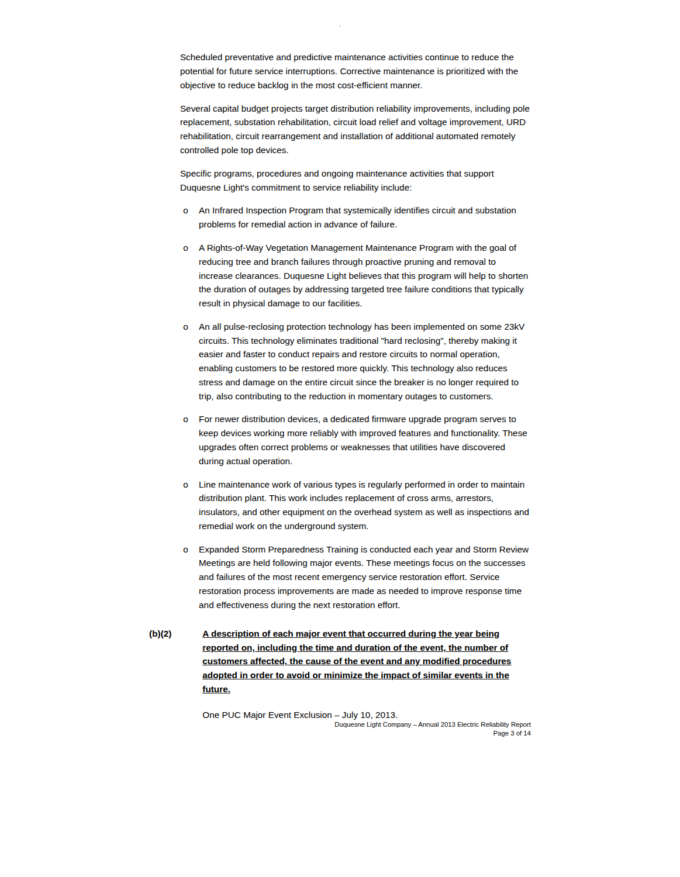.
Scheduled preventative and predictive maintenance activities continue to reduce the potential for future service interruptions. Corrective maintenance is prioritized with the objective to reduce backlog in the most cost-efficient manner.
Several capital budget projects target distribution reliability improvements, including pole replacement, substation rehabilitation, circuit load relief and voltage improvement, URD rehabilitation, circuit rearrangement and installation of additional automated remotely controlled pole top devices.
Specific programs, procedures and ongoing maintenance activities that support Duquesne Light's commitment to service reliability include:
An Infrared Inspection Program that systemically identifies circuit and substation problems for remedial action in advance of failure.
A Rights-of-Way Vegetation Management Maintenance Program with the goal of reducing tree and branch failures through proactive pruning and removal to increase clearances. Duquesne Light believes that this program will help to shorten the duration of outages by addressing targeted tree failure conditions that typically result in physical damage to our facilities.
An all pulse-reclosing protection technology has been implemented on some 23kV circuits. This technology eliminates traditional "hard reclosing", thereby making it easier and faster to conduct repairs and restore circuits to normal operation, enabling customers to be restored more quickly. This technology also reduces stress and damage on the entire circuit since the breaker is no longer required to trip, also contributing to the reduction in momentary outages to customers.
For newer distribution devices, a dedicated firmware upgrade program serves to keep devices working more reliably with improved features and functionality. These upgrades often correct problems or weaknesses that utilities have discovered during actual operation.
Line maintenance work of various types is regularly performed in order to maintain distribution plant. This work includes replacement of cross arms, arrestors, insulators, and other equipment on the overhead system as well as inspections and remedial work on the underground system.
Expanded Storm Preparedness Training is conducted each year and Storm Review Meetings are held following major events. These meetings focus on the successes and failures of the most recent emergency service restoration effort. Service restoration process improvements are made as needed to improve response time and effectiveness during the next restoration effort.
(b)(2)
A description of each major event that occurred during the year being reported on, including the time and duration of the event, the number of customers affected, the cause of the event and any modified procedures adopted in order to avoid or minimize the impact of similar events in the future.
One PUC Major Event Exclusion – July 10, 2013.
Duquesne Light Company – Annual 2013 Electric Reliability Report
Page 3 of 14